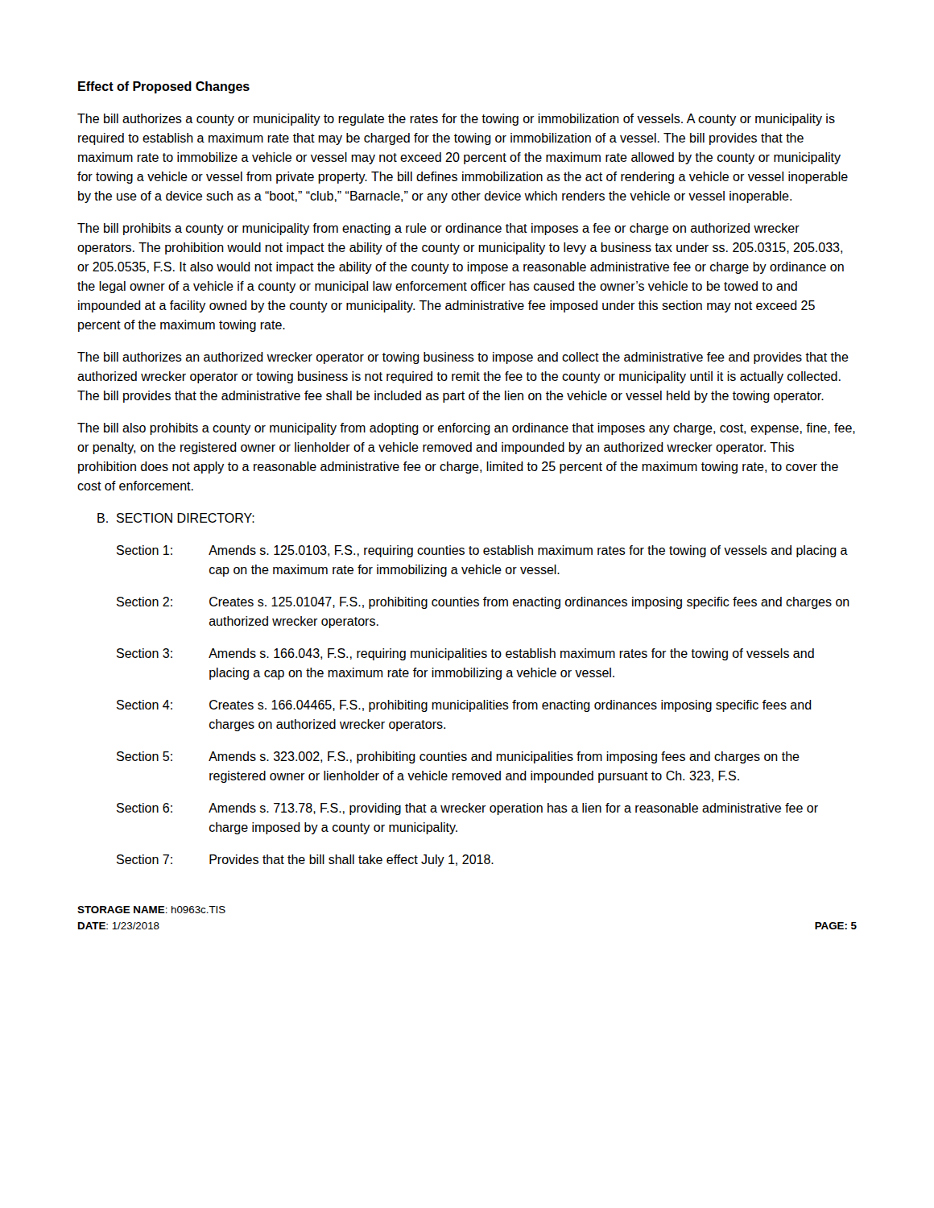Effect of Proposed Changes
The bill authorizes a county or municipality to regulate the rates for the towing or immobilization of vessels. A county or municipality is required to establish a maximum rate that may be charged for the towing or immobilization of a vessel. The bill provides that the maximum rate to immobilize a vehicle or vessel may not exceed 20 percent of the maximum rate allowed by the county or municipality for towing a vehicle or vessel from private property. The bill defines immobilization as the act of rendering a vehicle or vessel inoperable by the use of a device such as a “boot,” “club,” “Barnacle,” or any other device which renders the vehicle or vessel inoperable.
The bill prohibits a county or municipality from enacting a rule or ordinance that imposes a fee or charge on authorized wrecker operators. The prohibition would not impact the ability of the county or municipality to levy a business tax under ss. 205.0315, 205.033, or 205.0535, F.S. It also would not impact the ability of the county to impose a reasonable administrative fee or charge by ordinance on the legal owner of a vehicle if a county or municipal law enforcement officer has caused the owner’s vehicle to be towed to and impounded at a facility owned by the county or municipality. The administrative fee imposed under this section may not exceed 25 percent of the maximum towing rate.
The bill authorizes an authorized wrecker operator or towing business to impose and collect the administrative fee and provides that the authorized wrecker operator or towing business is not required to remit the fee to the county or municipality until it is actually collected. The bill provides that the administrative fee shall be included as part of the lien on the vehicle or vessel held by the towing operator.
The bill also prohibits a county or municipality from adopting or enforcing an ordinance that imposes any charge, cost, expense, fine, fee, or penalty, on the registered owner or lienholder of a vehicle removed and impounded by an authorized wrecker operator. This prohibition does not apply to a reasonable administrative fee or charge, limited to 25 percent of the maximum towing rate, to cover the cost of enforcement.
B. SECTION DIRECTORY:
Section 1:
Amends s. 125.0103, F.S., requiring counties to establish maximum rates for the towing of vessels and placing a cap on the maximum rate for immobilizing a vehicle or vessel.
Section 2:
Creates s. 125.01047, F.S., prohibiting counties from enacting ordinances imposing specific fees and charges on authorized wrecker operators.
Section 3:
Amends s. 166.043, F.S., requiring municipalities to establish maximum rates for the towing of vessels and placing a cap on the maximum rate for immobilizing a vehicle or vessel.
Section 4:
Creates s. 166.04465, F.S., prohibiting municipalities from enacting ordinances imposing specific fees and charges on authorized wrecker operators.
Section 5:
Amends s. 323.002, F.S., prohibiting counties and municipalities from imposing fees and charges on the registered owner or lienholder of a vehicle removed and impounded pursuant to Ch. 323, F.S.
Section 6:
Amends s. 713.78, F.S., providing that a wrecker operation has a lien for a reasonable administrative fee or charge imposed by a county or municipality.
Section 7:
Provides that the bill shall take effect July 1, 2018.
STORAGE NAME: h0963c.TIS
DATE: 1/23/2018
PAGE: 5